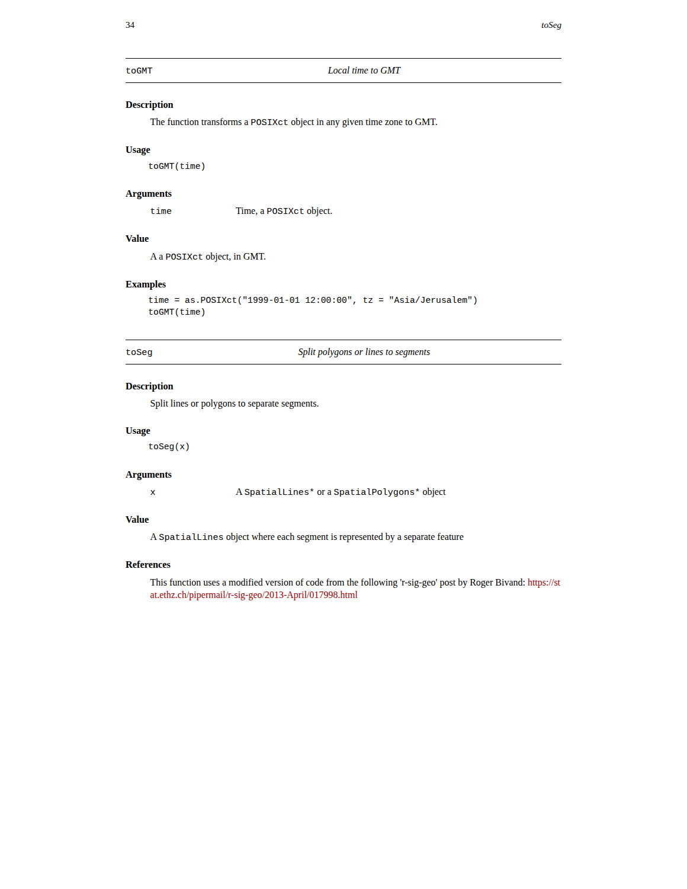34 toSeg
toGMT Local time to GMT
Description
The function transforms a POSIXct object in any given time zone to GMT.
Usage
toGMT(time)
Arguments
time
Time, a POSIXct object.
Value
A a POSIXct object, in GMT.
Examples
time = as.POSIXct("1999-01-01 12:00:00", tz = "Asia/Jerusalem")
toGMT(time)
toSeg Split polygons or lines to segments
Description
Split lines or polygons to separate segments.
Usage
toSeg(x)
Arguments
x
A SpatialLines* or a SpatialPolygons* object
Value
A SpatialLines object where each segment is represented by a separate feature
References
This function uses a modified version of code from the following 'r-sig-geo' post by Roger Bivand: https://stat.ethz.ch/pipermail/r-sig-geo/2013-April/017998.html